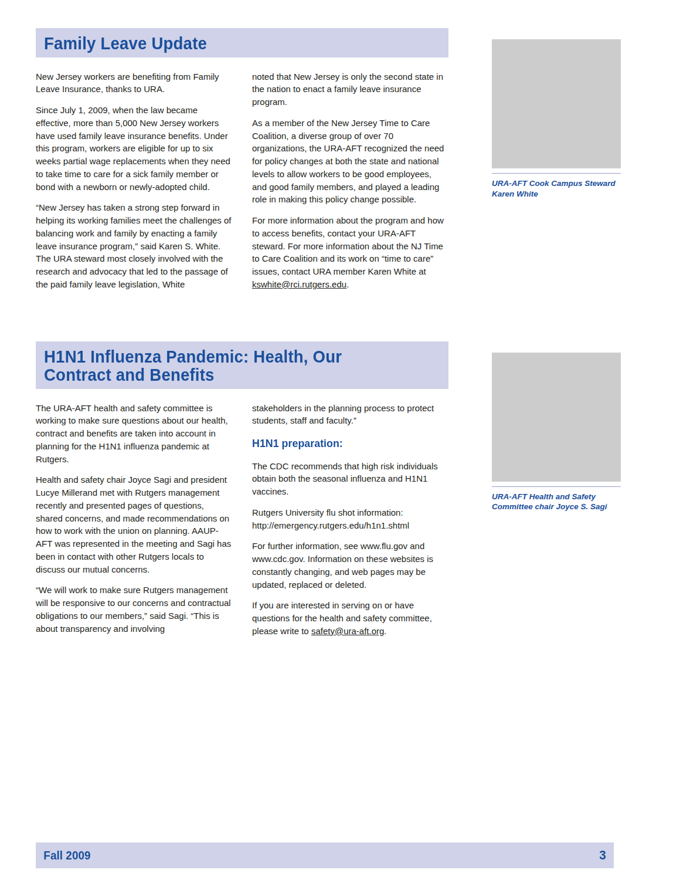Family Leave Update
New Jersey workers are benefiting from Family Leave Insurance, thanks to URA.
Since July 1, 2009, when the law became effective, more than 5,000 New Jersey workers have used family leave insurance benefits. Under this program, workers are eligible for up to six weeks partial wage replacements when they need to take time to care for a sick family member or bond with a newborn or newly-adopted child.
“New Jersey has taken a strong step forward in helping its working families meet the challenges of balancing work and family by enacting a family leave insurance program,” said Karen S. White. The URA steward most closely involved with the research and advocacy that led to the passage of the paid family leave legislation, White
noted that New Jersey is only the second state in the nation to enact a family leave insurance program.
As a member of the New Jersey Time to Care Coalition, a diverse group of over 70 organizations, the URA-AFT recognized the need for policy changes at both the state and national levels to allow workers to be good employees, and good family members, and played a leading role in making this policy change possible.
For more information about the program and how to access benefits, contact your URA-AFT steward. For more information about the NJ Time to Care Coalition and its work on “time to care” issues, contact URA member Karen White at kswhite@rci.rutgers.edu.
URA-AFT Cook Campus Steward
Karen White
H1N1 Influenza Pandemic: Health, Our Contract and Benefits
The URA-AFT health and safety committee is working to make sure questions about our health, contract and benefits are taken into account in planning for the H1N1 influenza pandemic at Rutgers.
Health and safety chair Joyce Sagi and president Lucye Millerand met with Rutgers management recently and presented pages of questions, shared concerns, and made recommendations on how to work with the union on planning. AAUP-AFT was represented in the meeting and Sagi has been in contact with other Rutgers locals to discuss our mutual concerns.
“We will work to make sure Rutgers management will be responsive to our concerns and contractual obligations to our members,” said Sagi. “This is about transparency and involving
stakeholders in the planning process to protect students, staff and faculty.”
H1N1 preparation:
The CDC recommends that high risk individuals obtain both the seasonal influenza and H1N1 vaccines.
Rutgers University flu shot information: http://emergency.rutgers.edu/h1n1.shtml
For further information, see www.flu.gov and www.cdc.gov. Information on these websites is constantly changing, and web pages may be updated, replaced or deleted.
If you are interested in serving on or have questions for the health and safety committee, please write to safety@ura-aft.org.
URA-AFT Health and Safety
Committee chair Joyce S. Sagi
Fall 2009 3